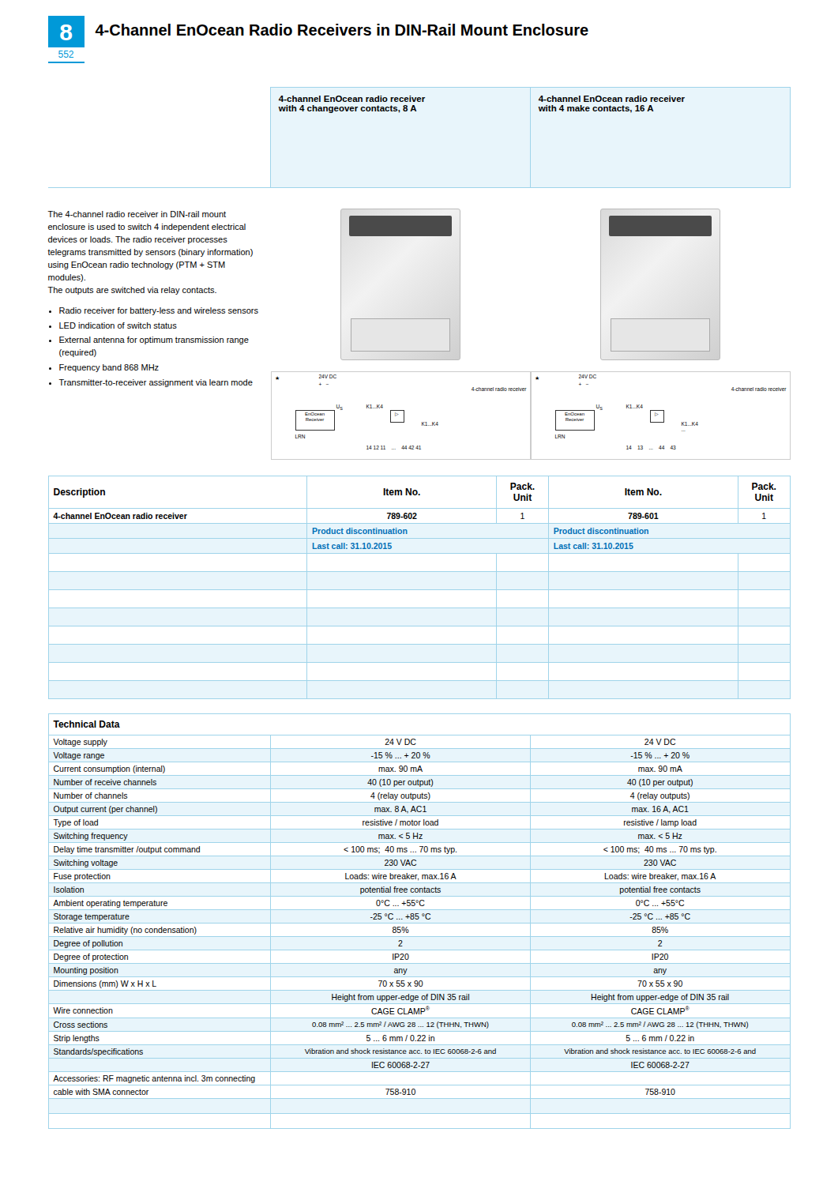8
552
4-Channel EnOcean Radio Receivers in DIN-Rail Mount Enclosure
| | 4-channel EnOcean radio receiver with 4 changeover contacts, 8 A | 4-channel EnOcean radio receiver with 4 make contacts, 16 A |
The 4-channel radio receiver in DIN-rail mount enclosure is used to switch 4 independent electrical devices or loads. The radio receiver processes telegrams transmitted by sensors (binary information) using EnOcean radio technology (PTM + STM modules).
The outputs are switched via relay contacts.
Radio receiver for battery-less and wireless sensors
LED indication of switch status
External antenna for optimum transmission range (required)
Frequency band 868 MHz
Transmitter-to-receiver assignment via learn mode
★ 24V DC + − 4-channel radio receiver
EnOcean
Receiver
US K1...K4
▷
LRN K1...K4 14 12 11 ... 44 42 41
★ 24V DC + − 4-channel radio receiver
EnOcean
Receiver
US K1...K4
▷
LRN K1...K4
... 14 13 ... 44 43
| Description | Item No. | Pack. Unit | Item No. | Pack. Unit |
| --- | --- | --- | --- | --- |
| 4-channel EnOcean radio receiver | 789-602 | 1 | 789-601 | 1 |
| | Product discontinuation | Product discontinuation |
| | Last call: 31.10.2015 | Last call: 31.10.2015 |
| Technical Data |
| --- |
| Voltage supply | 24 V DC | 24 V DC |
| Voltage range | -15 % ... + 20 % | -15 % ... + 20 % |
| Current consumption (internal) | max. 90 mA | max. 90 mA |
| Number of receive channels | 40 (10 per output) | 40 (10 per output) |
| Number of channels | 4 (relay outputs) | 4 (relay outputs) |
| Output current (per channel) | max. 8 A, AC1 | max. 16 A, AC1 |
| Type of load | resistive / motor load | resistive / lamp load |
| Switching frequency | max. < 5 Hz | max. < 5 Hz |
| Delay time transmitter /output command | < 100 ms; 40 ms ... 70 ms typ. | < 100 ms; 40 ms ... 70 ms typ. |
| Switching voltage | 230 VAC | 230 VAC |
| Fuse protection | Loads: wire breaker, max.16 A | Loads: wire breaker, max.16 A |
| Isolation | potential free contacts | potential free contacts |
| Ambient operating temperature | 0°C ... +55°C | 0°C ... +55°C |
| Storage temperature | -25 °C ... +85 °C | -25 °C ... +85 °C |
| Relative air humidity (no condensation) | 85% | 85% |
| Degree of pollution | 2 | 2 |
| Degree of protection | IP20 | IP20 |
| Mounting position | any | any |
| Dimensions (mm) W x H x L | 70 x 55 x 90 | 70 x 55 x 90 |
| | Height from upper-edge of DIN 35 rail | Height from upper-edge of DIN 35 rail |
| Wire connection | CAGE CLAMP ® | CAGE CLAMP ® |
| Cross sections | 0.08 mm² ... 2.5 mm² / AWG 28 ... 12 (THHN, THWN) | 0.08 mm² ... 2.5 mm² / AWG 28 ... 12 (THHN, THWN) |
| Strip lengths | 5 ... 6 mm / 0.22 in | 5 ... 6 mm / 0.22 in |
| Standards/specifications | Vibration and shock resistance acc. to IEC 60068-2-6 and | Vibration and shock resistance acc. to IEC 60068-2-6 and |
| | IEC 60068-2-27 | IEC 60068-2-27 |
| Accessories: RF magnetic antenna incl. 3m connecting | | |
| cable with SMA connector | 758-910 | 758-910 |